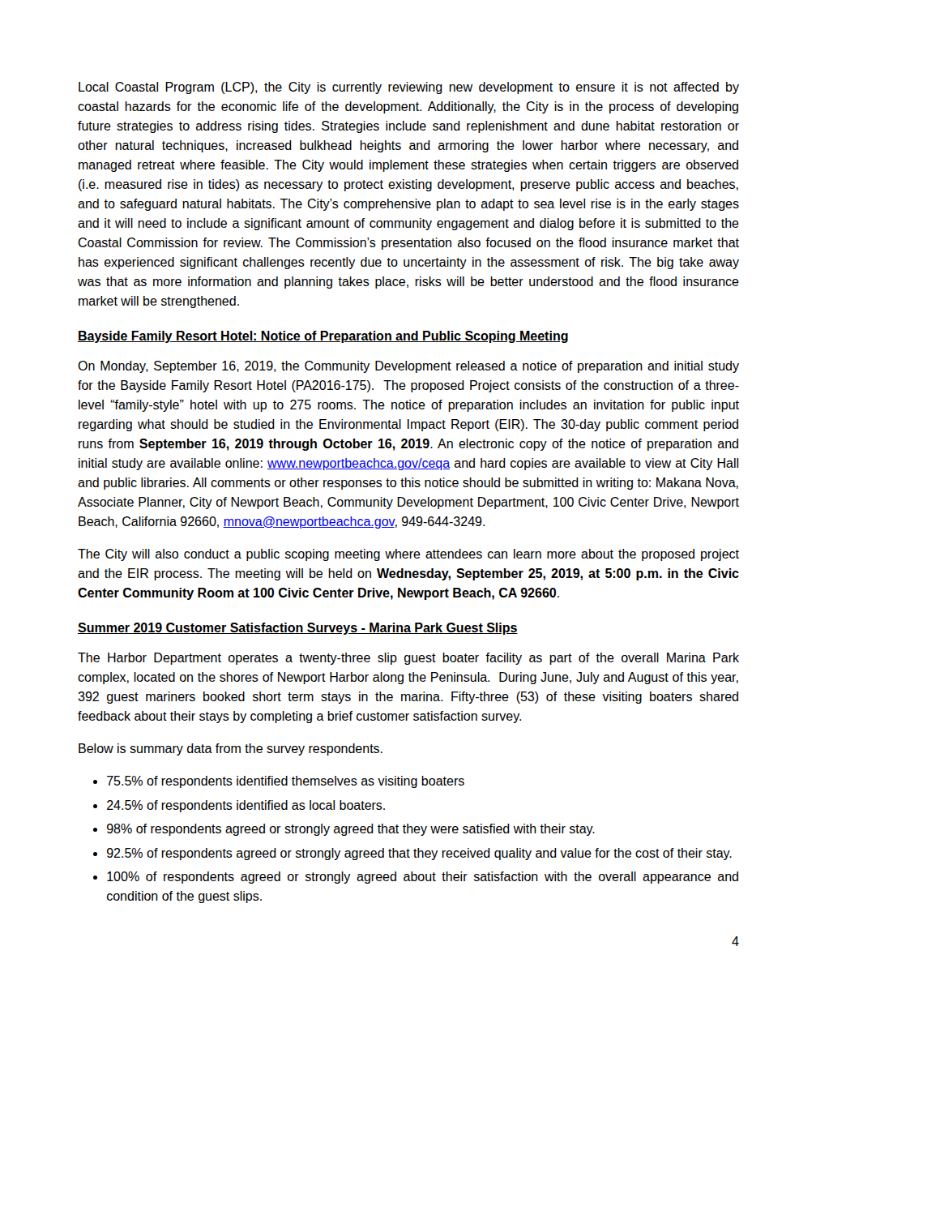Local Coastal Program (LCP), the City is currently reviewing new development to ensure it is not affected by coastal hazards for the economic life of the development. Additionally, the City is in the process of developing future strategies to address rising tides. Strategies include sand replenishment and dune habitat restoration or other natural techniques, increased bulkhead heights and armoring the lower harbor where necessary, and managed retreat where feasible. The City would implement these strategies when certain triggers are observed (i.e. measured rise in tides) as necessary to protect existing development, preserve public access and beaches, and to safeguard natural habitats. The City’s comprehensive plan to adapt to sea level rise is in the early stages and it will need to include a significant amount of community engagement and dialog before it is submitted to the Coastal Commission for review. The Commission’s presentation also focused on the flood insurance market that has experienced significant challenges recently due to uncertainty in the assessment of risk. The big take away was that as more information and planning takes place, risks will be better understood and the flood insurance market will be strengthened.
Bayside Family Resort Hotel: Notice of Preparation and Public Scoping Meeting
On Monday, September 16, 2019, the Community Development released a notice of preparation and initial study for the Bayside Family Resort Hotel (PA2016-175). The proposed Project consists of the construction of a three-level “family-style” hotel with up to 275 rooms. The notice of preparation includes an invitation for public input regarding what should be studied in the Environmental Impact Report (EIR). The 30-day public comment period runs from September 16, 2019 through October 16, 2019. An electronic copy of the notice of preparation and initial study are available online: www.newportbeachca.gov/ceqa and hard copies are available to view at City Hall and public libraries. All comments or other responses to this notice should be submitted in writing to: Makana Nova, Associate Planner, City of Newport Beach, Community Development Department, 100 Civic Center Drive, Newport Beach, California 92660, mnova@newportbeachca.gov, 949-644-3249.
The City will also conduct a public scoping meeting where attendees can learn more about the proposed project and the EIR process. The meeting will be held on Wednesday, September 25, 2019, at 5:00 p.m. in the Civic Center Community Room at 100 Civic Center Drive, Newport Beach, CA 92660.
Summer 2019 Customer Satisfaction Surveys - Marina Park Guest Slips
The Harbor Department operates a twenty-three slip guest boater facility as part of the overall Marina Park complex, located on the shores of Newport Harbor along the Peninsula. During June, July and August of this year, 392 guest mariners booked short term stays in the marina. Fifty-three (53) of these visiting boaters shared feedback about their stays by completing a brief customer satisfaction survey.
Below is summary data from the survey respondents.
75.5% of respondents identified themselves as visiting boaters
24.5% of respondents identified as local boaters.
98% of respondents agreed or strongly agreed that they were satisfied with their stay.
92.5% of respondents agreed or strongly agreed that they received quality and value for the cost of their stay.
100% of respondents agreed or strongly agreed about their satisfaction with the overall appearance and condition of the guest slips.
4